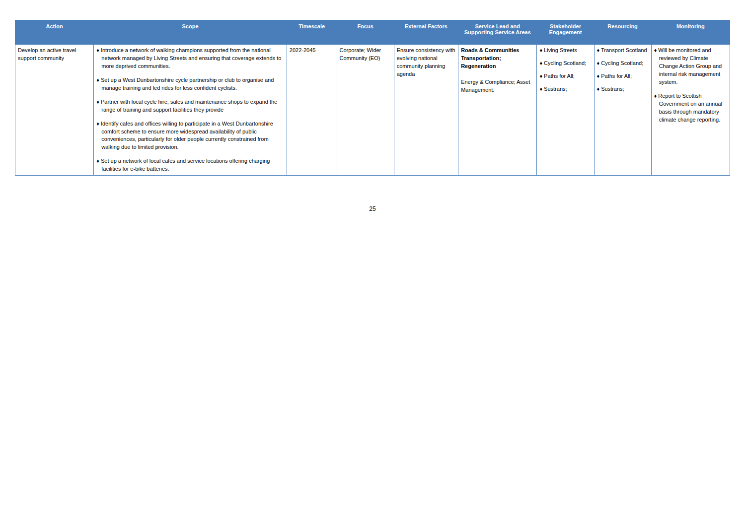| Action | Scope | Timescale | Focus | External Factors | Service Lead and Supporting Service Areas | Stakeholder Engagement | Resourcing | Monitoring |
| --- | --- | --- | --- | --- | --- | --- | --- | --- |
| Develop an active travel support community | ♦ Introduce a network of walking champions supported from the national network managed by Living Streets and ensuring that coverage extends to more deprived communities. ♦ Set up a West Dunbartonshire cycle partnership or club to organise and manage training and led rides for less confident cyclists. ♦ Partner with local cycle hire, sales and maintenance shops to expand the range of training and support facilities they provide ♦ Identify cafes and offices willing to participate in a West Dunbartonshire comfort scheme to ensure more widespread availability of public conveniences, particularly for older people currently constrained from walking due to limited provision. ♦ Set up a network of local cafes and service locations offering charging facilities for e-bike batteries. | 2022-2045 | Corporate; Wider Community (EO) | Ensure consistency with evolving national community planning agenda | Roads & Communities Transportation; Regeneration Energy & Compliance; Asset Management. | ♦ Living Streets ♦ Cycling Scotland; ♦ Paths for All; ♦ Sustrans; | ♦ Transport Scotland ♦ Cycling Scotland; ♦ Paths for All; ♦ Sustrans; | ♦ Will be monitored and reviewed by Climate Change Action Group and internal risk management system. ♦ Report to Scottish Government on an annual basis through mandatory climate change reporting. |
25